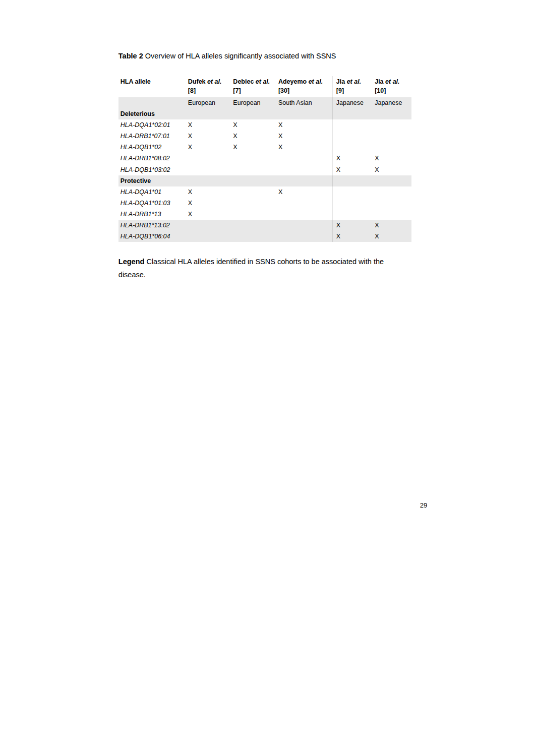Table 2 Overview of HLA alleles significantly associated with SSNS
| HLA allele | Dufek et al. [8] | Debiec et al. [7] | Adeyemo et al. [30] | Jia et al. [9] | Jia et al. [10] |
| --- | --- | --- | --- | --- | --- |
| | European | European | South Asian | Japanese | Japanese |
| Deleterious | | | | | |
| HLA-DQA1*02:01 | X | X | X | | |
| HLA-DRB1*07:01 | X | X | X | | |
| HLA-DQB1*02 | X | X | X | | |
| HLA-DRB1*08:02 | | | | X | X |
| HLA-DQB1*03:02 | | | | X | X |
| Protective | | | | | |
| HLA-DQA1*01 | X | | X | | |
| HLA-DQA1*01:03 | X | | | | |
| HLA-DRB1*13 | X | | | | |
| HLA-DRB1*13:02 | | | | X | X |
| HLA-DQB1*06:04 | | | | X | X |
Legend Classical HLA alleles identified in SSNS cohorts to be associated with the disease.
29